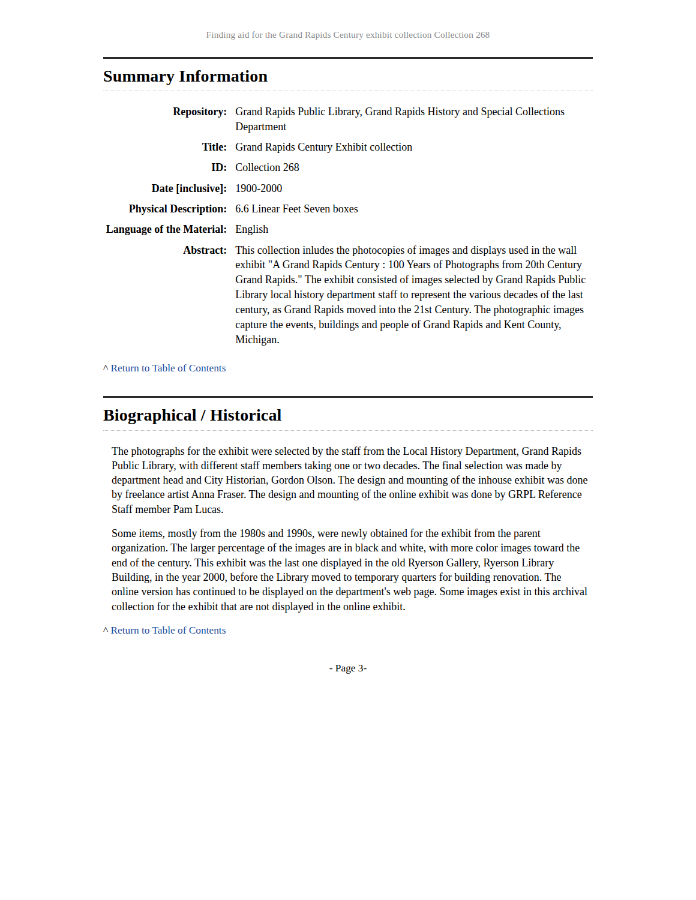Finding aid for the Grand Rapids Century exhibit collection Collection 268
Summary Information
| Repository: | Grand Rapids Public Library, Grand Rapids History and Special Collections Department |
| Title: | Grand Rapids Century Exhibit collection |
| ID: | Collection 268 |
| Date [inclusive]: | 1900-2000 |
| Physical Description: | 6.6 Linear Feet Seven boxes |
| Language of the Material: | English |
| Abstract: | This collection inludes the photocopies of images and displays used in the wall exhibit "A Grand Rapids Century : 100 Years of Photographs from 20th Century Grand Rapids." The exhibit consisted of images selected by Grand Rapids Public Library local history department staff to represent the various decades of the last century, as Grand Rapids moved into the 21st Century. The photographic images capture the events, buildings and people of Grand Rapids and Kent County, Michigan. |
^ Return to Table of Contents
Biographical / Historical
The photographs for the exhibit were selected by the staff from the Local History Department, Grand Rapids Public Library, with different staff members taking one or two decades. The final selection was made by department head and City Historian, Gordon Olson. The design and mounting of the inhouse exhibit was done by freelance artist Anna Fraser. The design and mounting of the online exhibit was done by GRPL Reference Staff member Pam Lucas.
Some items, mostly from the 1980s and 1990s, were newly obtained for the exhibit from the parent organization. The larger percentage of the images are in black and white, with more color images toward the end of the century. This exhibit was the last one displayed in the old Ryerson Gallery, Ryerson Library Building, in the year 2000, before the Library moved to temporary quarters for building renovation. The online version has continued to be displayed on the department's web page. Some images exist in this archival collection for the exhibit that are not displayed in the online exhibit.
^ Return to Table of Contents
- Page 3-